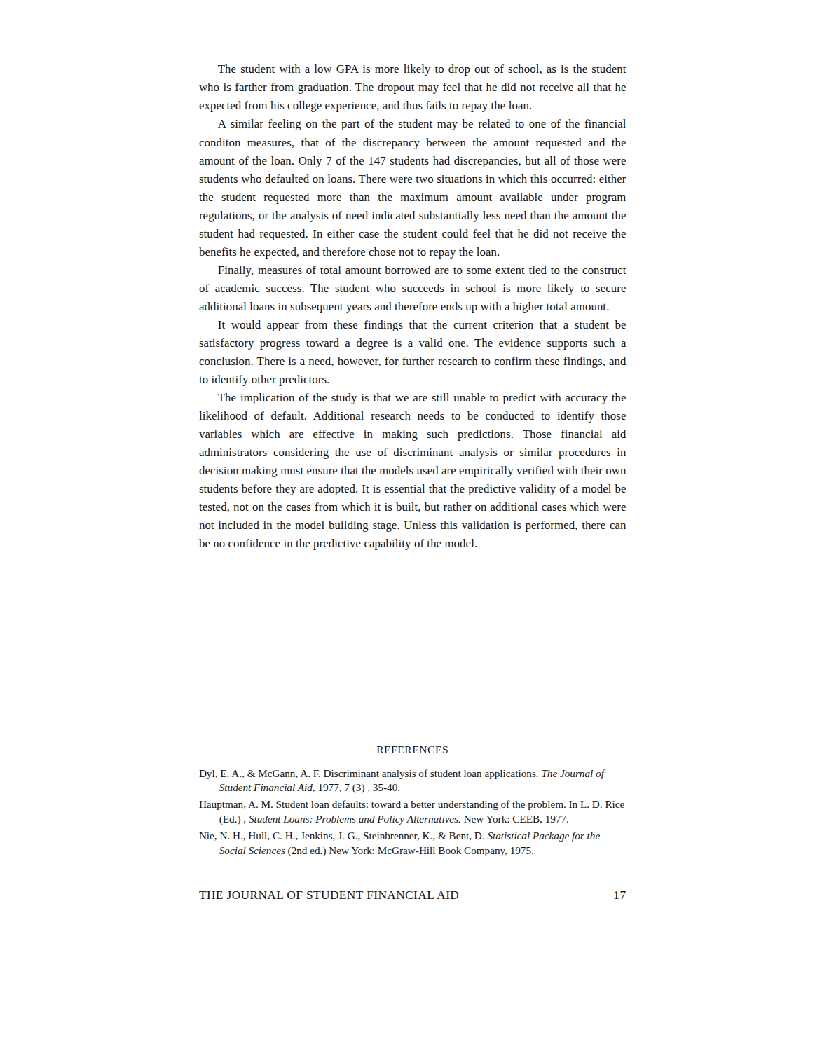The student with a low GPA is more likely to drop out of school, as is the student who is farther from graduation. The dropout may feel that he did not receive all that he expected from his college experience, and thus fails to repay the loan.
A similar feeling on the part of the student may be related to one of the financial conditon measures, that of the discrepancy between the amount requested and the amount of the loan. Only 7 of the 147 students had discrepancies, but all of those were students who defaulted on loans. There were two situations in which this occurred: either the student requested more than the maximum amount available under program regulations, or the analysis of need indicated substantially less need than the amount the student had requested. In either case the student could feel that he did not receive the benefits he expected, and therefore chose not to repay the loan.
Finally, measures of total amount borrowed are to some extent tied to the construct of academic success. The student who succeeds in school is more likely to secure additional loans in subsequent years and therefore ends up with a higher total amount.
It would appear from these findings that the current criterion that a student be satisfactory progress toward a degree is a valid one. The evidence supports such a conclusion. There is a need, however, for further research to confirm these findings, and to identify other predictors.
The implication of the study is that we are still unable to predict with accuracy the likelihood of default. Additional research needs to be conducted to identify those variables which are effective in making such predictions. Those financial aid administrators considering the use of discriminant analysis or similar procedures in decision making must ensure that the models used are empirically verified with their own students before they are adopted. It is essential that the predictive validity of a model be tested, not on the cases from which it is built, but rather on additional cases which were not included in the model building stage. Unless this validation is performed, there can be no confidence in the predictive capability of the model.
REFERENCES
Dyl, E. A., & McGann, A. F. Discriminant analysis of student loan applications. The Journal of Student Financial Aid, 1977, 7 (3) , 35-40.
Hauptman, A. M. Student loan defaults: toward a better understanding of the problem. In L. D. Rice (Ed.) , Student Loans: Problems and Policy Alternatives. New York: CEEB, 1977.
Nie, N. H., Hull, C. H., Jenkins, J. G., Steinbrenner, K., & Bent, D. Statistical Package for the Social Sciences (2nd ed.) New York: McGraw-Hill Book Company, 1975.
The Journal of Student Financial Aid 17